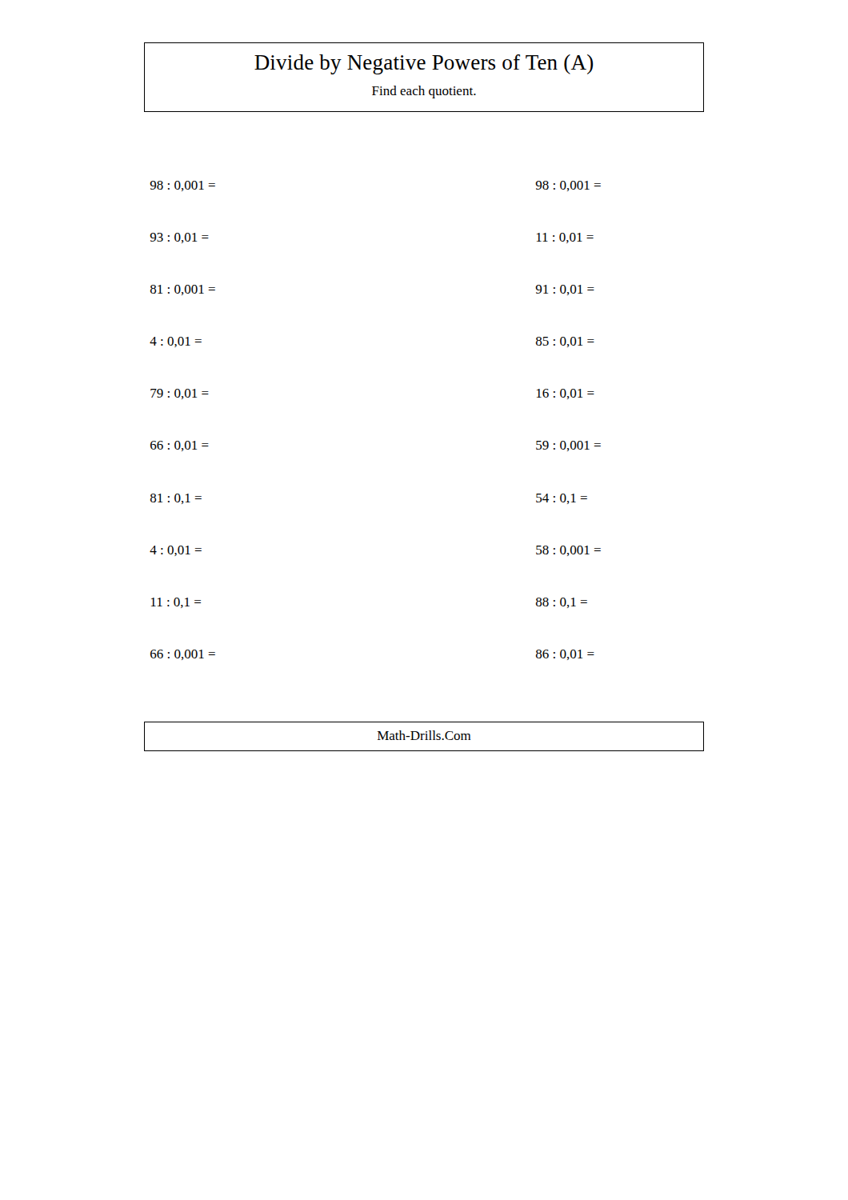Divide by Negative Powers of Ten (A)
Find each quotient.
| 98 : 0,001 = | 98 : 0,001 = |
| 93 : 0,01 = | 11 : 0,01 = |
| 81 : 0,001 = | 91 : 0,01 = |
| 4 : 0,01 = | 85 : 0,01 = |
| 79 : 0,01 = | 16 : 0,01 = |
| 66 : 0,01 = | 59 : 0,001 = |
| 81 : 0,1 = | 54 : 0,1 = |
| 4 : 0,01 = | 58 : 0,001 = |
| 11 : 0,1 = | 88 : 0,1 = |
| 66 : 0,001 = | 86 : 0,01 = |
Math-Drills.Com